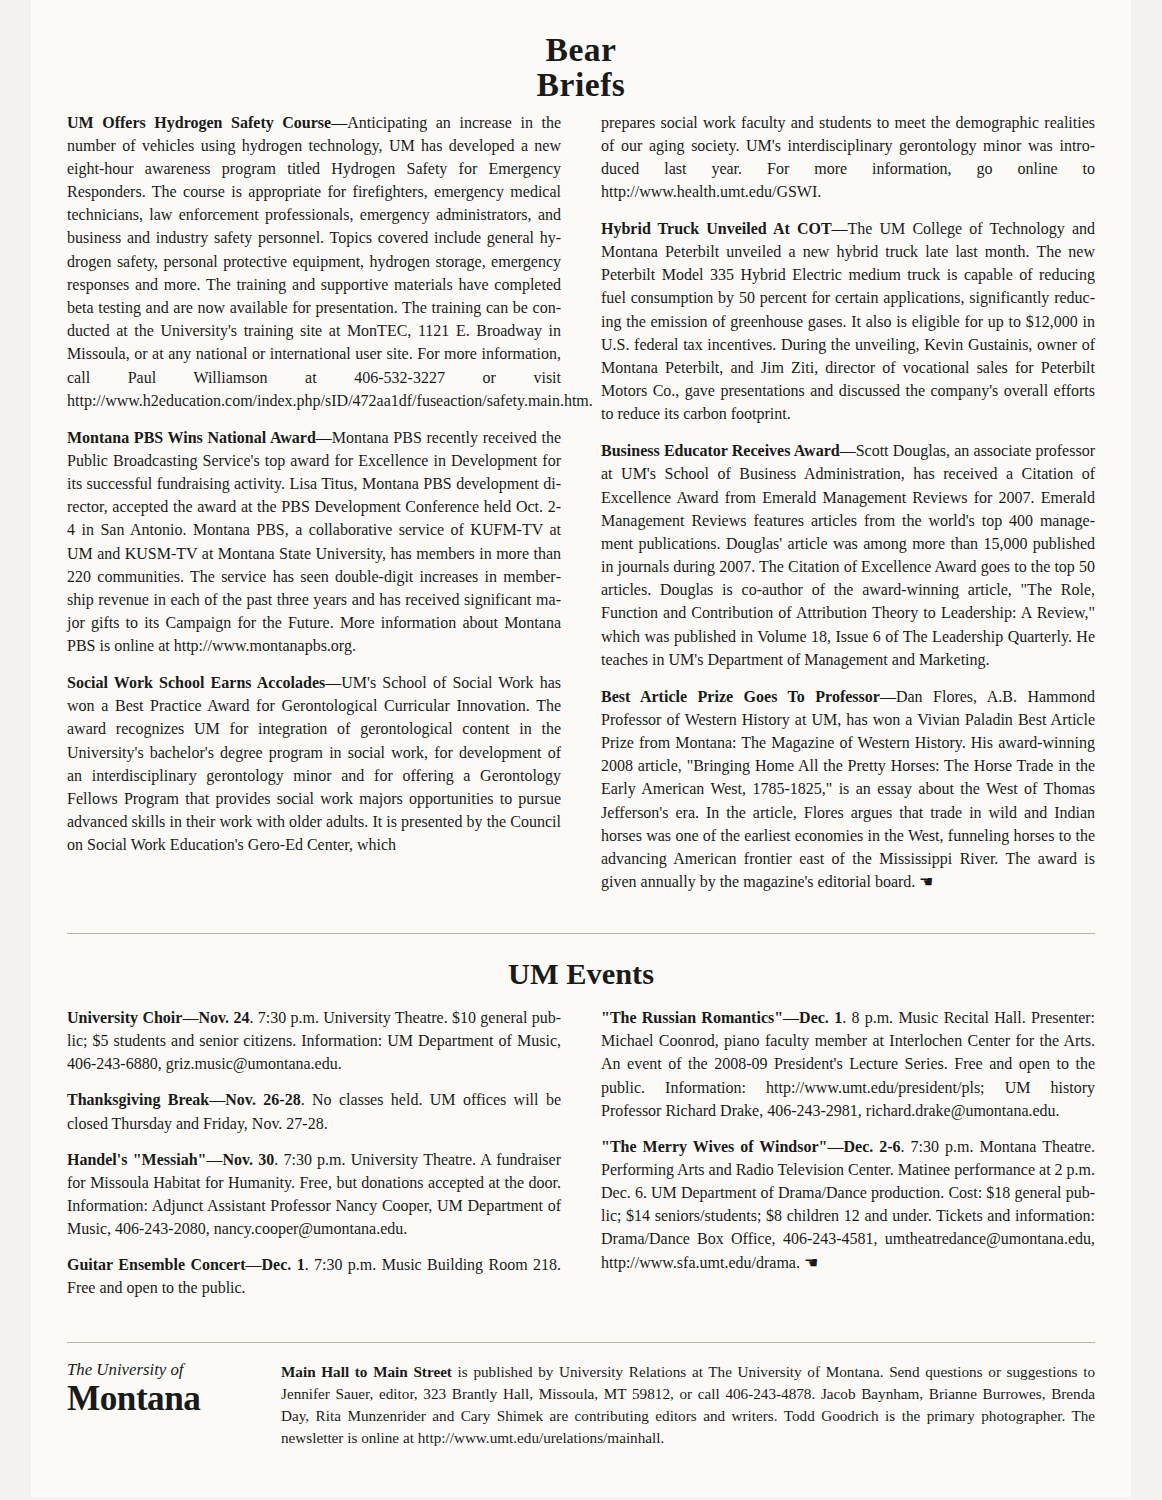Bear
Briefs
UM Offers Hydrogen Safety Course—Anticipating an increase in the number of vehicles using hydrogen technology, UM has developed a new eight-hour awareness program titled Hydrogen Safety for Emergency Responders. The course is appropriate for firefighters, emergency medical technicians, law enforcement professionals, emergency administrators, and business and industry safety personnel. Topics covered include general hydrogen safety, personal protective equipment, hydrogen storage, emergency responses and more. The training and supportive materials have completed beta testing and are now available for presentation. The training can be conducted at the University's training site at MonTEC, 1121 E. Broadway in Missoula, or at any national or international user site. For more information, call Paul Williamson at 406-532-3227 or visit http://www.h2education.com/index.php/sID/472aa1df/fuseaction/safety.main.htm.
Montana PBS Wins National Award—Montana PBS recently received the Public Broadcasting Service's top award for Excellence in Development for its successful fundraising activity. Lisa Titus, Montana PBS development director, accepted the award at the PBS Development Conference held Oct. 2-4 in San Antonio. Montana PBS, a collaborative service of KUFM-TV at UM and KUSM-TV at Montana State University, has members in more than 220 communities. The service has seen double-digit increases in membership revenue in each of the past three years and has received significant major gifts to its Campaign for the Future. More information about Montana PBS is online at http://www.montanapbs.org.
Social Work School Earns Accolades—UM's School of Social Work has won a Best Practice Award for Gerontological Curricular Innovation. The award recognizes UM for integration of gerontological content in the University's bachelor's degree program in social work, for development of an interdisciplinary gerontology minor and for offering a Gerontology Fellows Program that provides social work majors opportunities to pursue advanced skills in their work with older adults. It is presented by the Council on Social Work Education's Gero-Ed Center, which
prepares social work faculty and students to meet the demographic realities of our aging society. UM's interdisciplinary gerontology minor was introduced last year. For more information, go online to http://www.health.umt.edu/GSWI.
Hybrid Truck Unveiled At COT—The UM College of Technology and Montana Peterbilt unveiled a new hybrid truck late last month. The new Peterbilt Model 335 Hybrid Electric medium truck is capable of reducing fuel consumption by 50 percent for certain applications, significantly reducing the emission of greenhouse gases. It also is eligible for up to $12,000 in U.S. federal tax incentives. During the unveiling, Kevin Gustainis, owner of Montana Peterbilt, and Jim Ziti, director of vocational sales for Peterbilt Motors Co., gave presentations and discussed the company's overall efforts to reduce its carbon footprint.
Business Educator Receives Award—Scott Douglas, an associate professor at UM's School of Business Administration, has received a Citation of Excellence Award from Emerald Management Reviews for 2007. Emerald Management Reviews features articles from the world's top 400 management publications. Douglas' article was among more than 15,000 published in journals during 2007. The Citation of Excellence Award goes to the top 50 articles. Douglas is co-author of the award-winning article, "The Role, Function and Contribution of Attribution Theory to Leadership: A Review," which was published in Volume 18, Issue 6 of The Leadership Quarterly. He teaches in UM's Department of Management and Marketing.
Best Article Prize Goes To Professor—Dan Flores, A.B. Hammond Professor of Western History at UM, has won a Vivian Paladin Best Article Prize from Montana: The Magazine of Western History. His award-winning 2008 article, "Bringing Home All the Pretty Horses: The Horse Trade in the Early American West, 1785-1825," is an essay about the West of Thomas Jefferson's era. In the article, Flores argues that trade in wild and Indian horses was one of the earliest economies in the West, funneling horses to the advancing American frontier east of the Mississippi River. The award is given annually by the magazine's editorial board. ☚
UM Events
University Choir—Nov. 24. 7:30 p.m. University Theatre. $10 general public; $5 students and senior citizens. Information: UM Department of Music, 406-243-6880, griz.music@umontana.edu.
Thanksgiving Break—Nov. 26-28. No classes held. UM offices will be closed Thursday and Friday, Nov. 27-28.
Handel's "Messiah"—Nov. 30. 7:30 p.m. University Theatre. A fundraiser for Missoula Habitat for Humanity. Free, but donations accepted at the door. Information: Adjunct Assistant Professor Nancy Cooper, UM Department of Music, 406-243-2080, nancy.cooper@umontana.edu.
Guitar Ensemble Concert—Dec. 1. 7:30 p.m. Music Building Room 218. Free and open to the public.
"The Russian Romantics"—Dec. 1. 8 p.m. Music Recital Hall. Presenter: Michael Coonrod, piano faculty member at Interlochen Center for the Arts. An event of the 2008-09 President's Lecture Series. Free and open to the public. Information: http://www.umt.edu/president/pls; UM history Professor Richard Drake, 406-243-2981, richard.drake@umontana.edu.
"The Merry Wives of Windsor"—Dec. 2-6. 7:30 p.m. Montana Theatre. Performing Arts and Radio Television Center. Matinee performance at 2 p.m. Dec. 6. UM Department of Drama/Dance production. Cost: $18 general public; $14 seniors/students; $8 children 12 and under. Tickets and information: Drama/Dance Box Office, 406-243-4581, umtheatredance@umontana.edu, http://www.sfa.umt.edu/drama. ☚
The University of Montana
Main Hall to Main Street is published by University Relations at The University of Montana. Send questions or suggestions to Jennifer Sauer, editor, 323 Brantly Hall, Missoula, MT 59812, or call 406-243-4878. Jacob Baynham, Brianne Burrowes, Brenda Day, Rita Munzenrider and Cary Shimek are contributing editors and writers. Todd Goodrich is the primary photographer. The newsletter is online at http://www.umt.edu/urelations/mainhall.